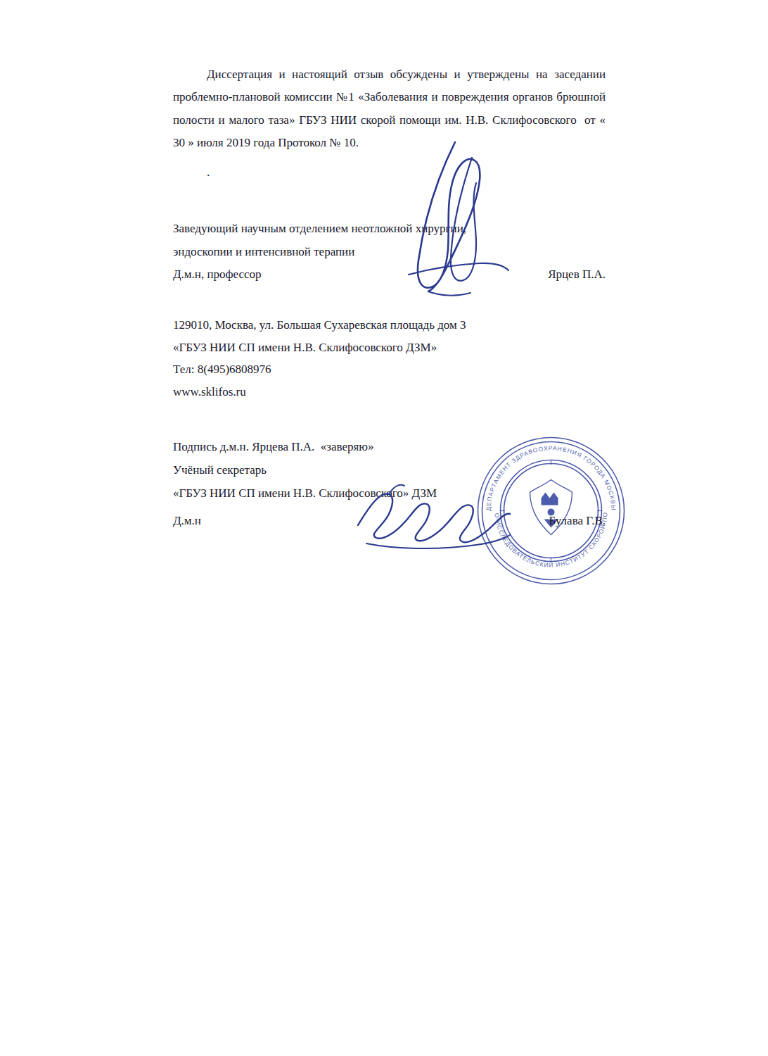Диссертация и настоящий отзыв обсуждены и утверждены на заседании проблемно-плановой комиссии №1 «Заболевания и повреждения органов брюшной полости и малого таза» ГБУЗ НИИ скорой помощи им. Н.В. Склифосовского от « 30 » июля 2019 года Протокол № 10.
.
Заведующий научным отделением неотложной хирургии,
эндоскопии и интенсивной терапии
Д.м.н, профессор Ярцев П.А.
129010, Москва, ул. Большая Сухаревская площадь дом 3
«ГБУЗ НИИ СП имени Н.В. Склифосовского ДЗМ»
Тел: 8(495)6808976
www.sklifos.ru
ДЕПАРТАМЕНТ ЗДРАВООХРАНЕНИЯ ГОРОДА МОСКВЫ НАУЧНО-ИССЛЕДОВАТЕЛЬСКИЙ ИНСТИТУТ СКОРОЙ ПОМОЩИ
Подпись д.м.н. Ярцева П.А. «заверяю»
Учёный секретарь
«ГБУЗ НИИ СП имени Н.В. Склифосовского» ДЗМ
Д.м.н Булава Г.В.